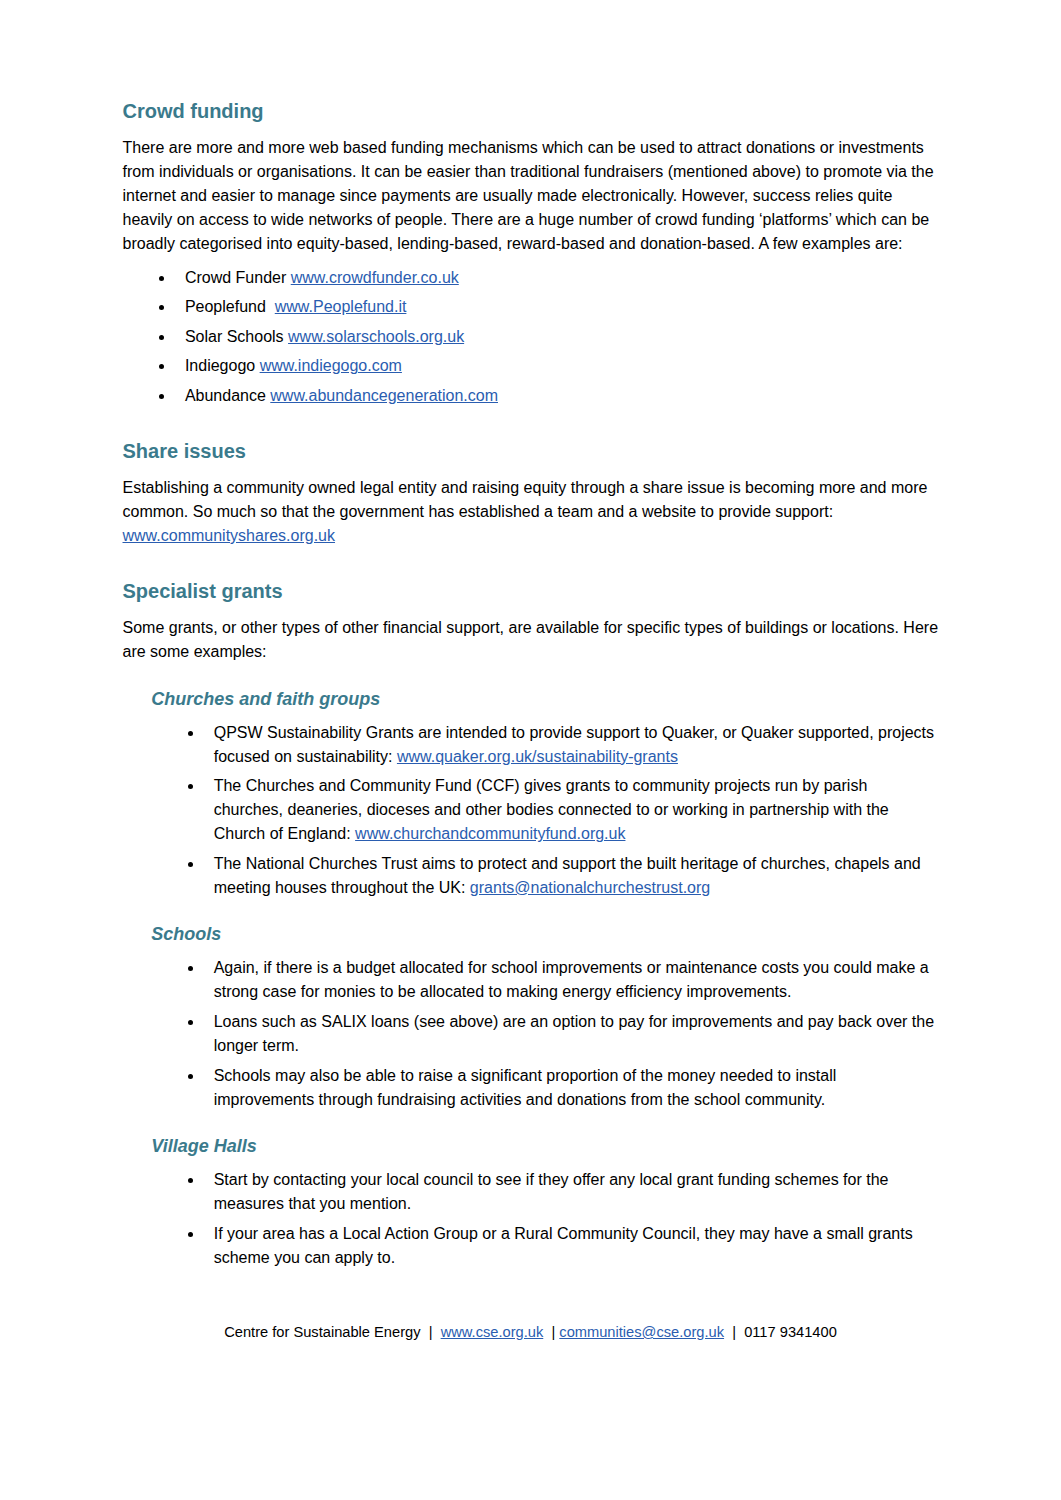Crowd funding
There are more and more web based funding mechanisms which can be used to attract donations or investments from individuals or organisations. It can be easier than traditional fundraisers (mentioned above) to promote via the internet and easier to manage since payments are usually made electronically. However, success relies quite heavily on access to wide networks of people. There are a huge number of crowd funding ‘platforms’ which can be broadly categorised into equity-based, lending-based, reward-based and donation-based. A few examples are:
Crowd Funder www.crowdfunder.co.uk
Peoplefund www.Peoplefund.it
Solar Schools www.solarschools.org.uk
Indiegogo www.indiegogo.com
Abundance www.abundancegeneration.com
Share issues
Establishing a community owned legal entity and raising equity through a share issue is becoming more and more common. So much so that the government has established a team and a website to provide support: www.communityshares.org.uk
Specialist grants
Some grants, or other types of other financial support, are available for specific types of buildings or locations. Here are some examples:
Churches and faith groups
QPSW Sustainability Grants are intended to provide support to Quaker, or Quaker supported, projects focused on sustainability: www.quaker.org.uk/sustainability-grants
The Churches and Community Fund (CCF) gives grants to community projects run by parish churches, deaneries, dioceses and other bodies connected to or working in partnership with the Church of England: www.churchandcommunityfund.org.uk
The National Churches Trust aims to protect and support the built heritage of churches, chapels and meeting houses throughout the UK: grants@nationalchurchestrust.org
Schools
Again, if there is a budget allocated for school improvements or maintenance costs you could make a strong case for monies to be allocated to making energy efficiency improvements.
Loans such as SALIX loans (see above) are an option to pay for improvements and pay back over the longer term.
Schools may also be able to raise a significant proportion of the money needed to install improvements through fundraising activities and donations from the school community.
Village Halls
Start by contacting your local council to see if they offer any local grant funding schemes for the measures that you mention.
If your area has a Local Action Group or a Rural Community Council, they may have a small grants scheme you can apply to.
Centre for Sustainable Energy | www.cse.org.uk | communities@cse.org.uk | 0117 9341400